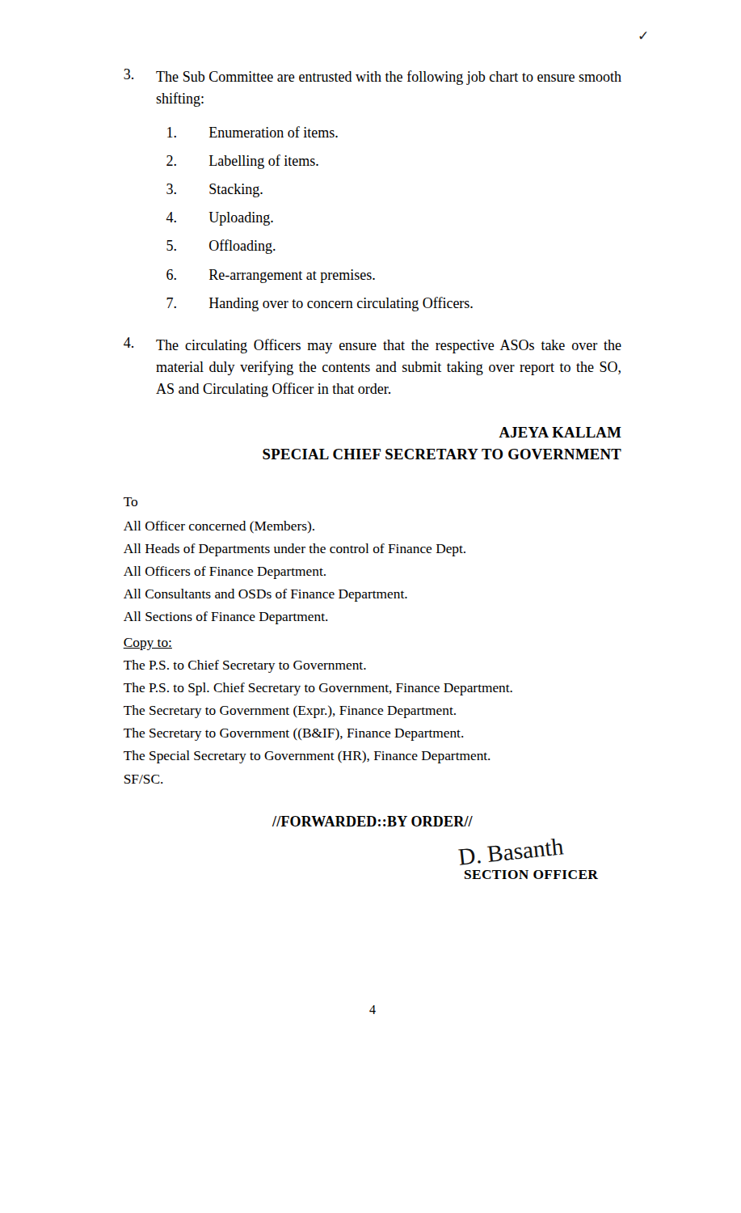✓
3.
The Sub Committee are entrusted with the following job chart to ensure smooth shifting:
1. Enumeration of items.
2. Labelling of items.
3. Stacking.
4. Uploading.
5. Offloading.
6. Re-arrangement at premises.
7. Handing over to concern circulating Officers.
4.
The circulating Officers may ensure that the respective ASOs take over the material duly verifying the contents and submit taking over report to the SO, AS and Circulating Officer in that order.
AJEYA KALLAM
SPECIAL CHIEF SECRETARY TO GOVERNMENT
To
All Officer concerned (Members).
All Heads of Departments under the control of Finance Dept.
All Officers of Finance Department.
All Consultants and OSDs of Finance Department.
All Sections of Finance Department.
Copy to:
The P.S. to Chief Secretary to Government.
The P.S. to Spl. Chief Secretary to Government, Finance Department.
The Secretary to Government (Expr.), Finance Department.
The Secretary to Government ((B&IF), Finance Department.
The Special Secretary to Government (HR), Finance Department.
SF/SC.
//FORWARDED::BY ORDER//
D. Basanth SECTION OFFICER
4